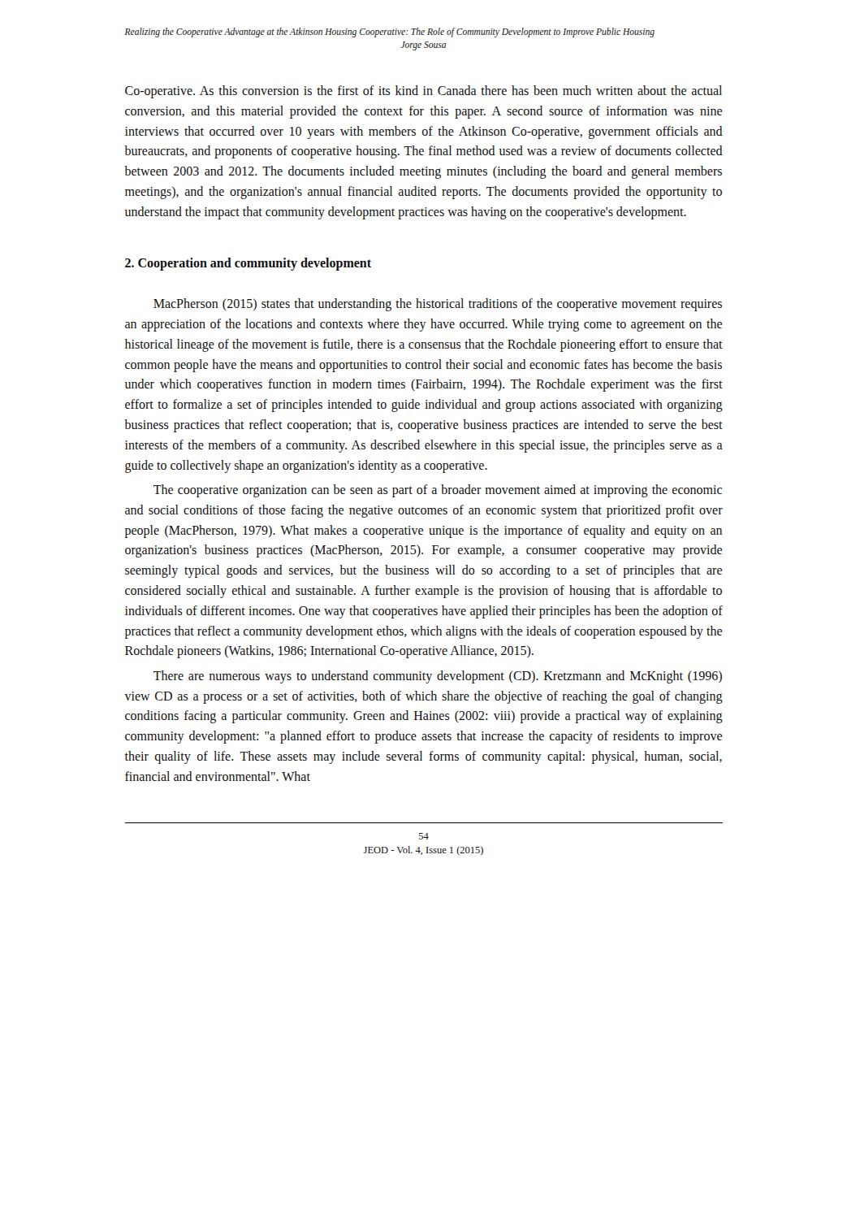Realizing the Cooperative Advantage at the Atkinson Housing Cooperative: The Role of Community Development to Improve Public Housing Jorge Sousa
Co-operative. As this conversion is the first of its kind in Canada there has been much written about the actual conversion, and this material provided the context for this paper. A second source of information was nine interviews that occurred over 10 years with members of the Atkinson Co-operative, government officials and bureaucrats, and proponents of cooperative housing. The final method used was a review of documents collected between 2003 and 2012. The documents included meeting minutes (including the board and general members meetings), and the organization's annual financial audited reports. The documents provided the opportunity to understand the impact that community development practices was having on the cooperative's development.
2. Cooperation and community development
MacPherson (2015) states that understanding the historical traditions of the cooperative movement requires an appreciation of the locations and contexts where they have occurred. While trying come to agreement on the historical lineage of the movement is futile, there is a consensus that the Rochdale pioneering effort to ensure that common people have the means and opportunities to control their social and economic fates has become the basis under which cooperatives function in modern times (Fairbairn, 1994). The Rochdale experiment was the first effort to formalize a set of principles intended to guide individual and group actions associated with organizing business practices that reflect cooperation; that is, cooperative business practices are intended to serve the best interests of the members of a community. As described elsewhere in this special issue, the principles serve as a guide to collectively shape an organization's identity as a cooperative.
The cooperative organization can be seen as part of a broader movement aimed at improving the economic and social conditions of those facing the negative outcomes of an economic system that prioritized profit over people (MacPherson, 1979). What makes a cooperative unique is the importance of equality and equity on an organization's business practices (MacPherson, 2015). For example, a consumer cooperative may provide seemingly typical goods and services, but the business will do so according to a set of principles that are considered socially ethical and sustainable. A further example is the provision of housing that is affordable to individuals of different incomes. One way that cooperatives have applied their principles has been the adoption of practices that reflect a community development ethos, which aligns with the ideals of cooperation espoused by the Rochdale pioneers (Watkins, 1986; International Co-operative Alliance, 2015).
There are numerous ways to understand community development (CD). Kretzmann and McKnight (1996) view CD as a process or a set of activities, both of which share the objective of reaching the goal of changing conditions facing a particular community. Green and Haines (2002: viii) provide a practical way of explaining community development: "a planned effort to produce assets that increase the capacity of residents to improve their quality of life. These assets may include several forms of community capital: physical, human, social, financial and environmental". What
54 JEOD - Vol. 4, Issue 1 (2015)